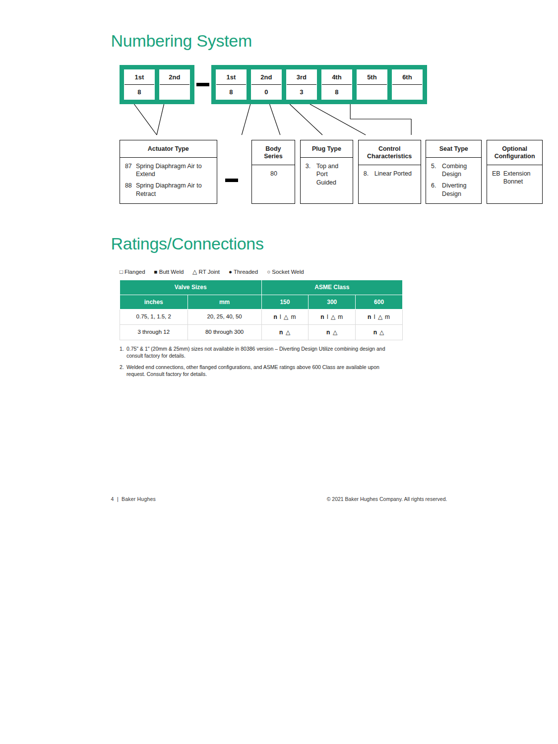Numbering System
1st
8
2nd
1st
8
2nd
0
3rd
3
4th
8
5th
6th
Actuator Type
87 Spring Diaphragm Air to Extend
88 Spring Diaphragm Air to Retract
Body
Series
80
Plug Type
3. Top and Port Guided
Control
Characteristics
8. Linear Ported
Seat Type
5. Combing Design
6. Diverting Design
Optional
Configuration
EB Extension Bonnet
Ratings/Connections
□ Flanged ■ Butt Weld △ RT Joint ● Threaded ○ Socket Weld
| Valve Sizes | ASME Class |
| --- | --- |
| inches | mm | 150 | 300 | 600 |
| 0.75, 1, 1.5, 2 | 20, 25, 40, 50 | n l △ m | n l △ m | n l △ m |
| 3 through 12 | 80 through 300 | n △ | n △ | n △ |
1. 0.75" & 1" (20mm & 25mm) sizes not available in 80386 version – Diverting Design Utilize combining design and consult factory for details.
2. Welded end connections, other flanged configurations, and ASME ratings above 600 Class are available upon request. Consult factory for details.
4 | Baker Hughes
© 2021 Baker Hughes Company. All rights reserved.